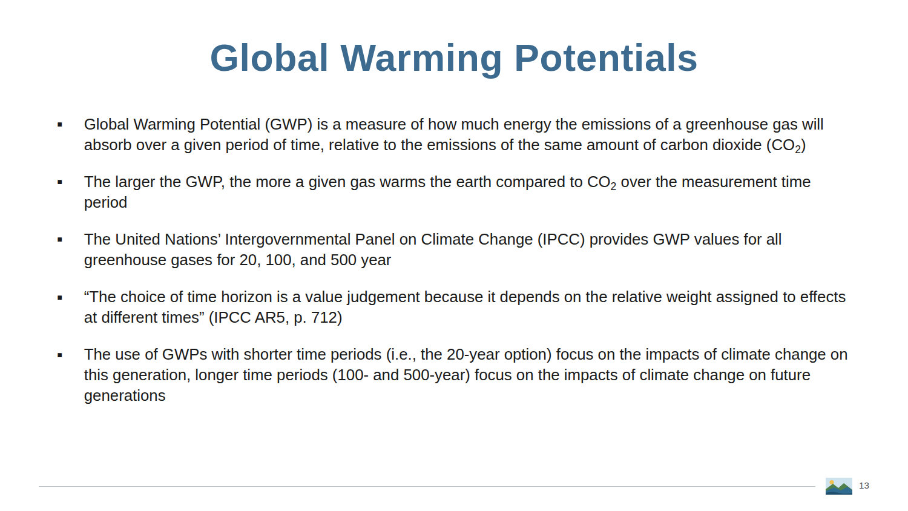Global Warming Potentials
Global Warming Potential (GWP) is a measure of how much energy the emissions of a greenhouse gas will absorb over a given period of time, relative to the emissions of the same amount of carbon dioxide (CO2)
The larger the GWP, the more a given gas warms the earth compared to CO2 over the measurement time period
The United Nations’ Intergovernmental Panel on Climate Change (IPCC) provides GWP values for all greenhouse gases for 20, 100, and 500 year
“The choice of time horizon is a value judgement because it depends on the relative weight assigned to effects at different times” (IPCC AR5, p. 712)
The use of GWPs with shorter time periods (i.e., the 20-year option) focus on the impacts of climate change on this generation, longer time periods (100- and 500-year) focus on the impacts of climate change on future generations
13